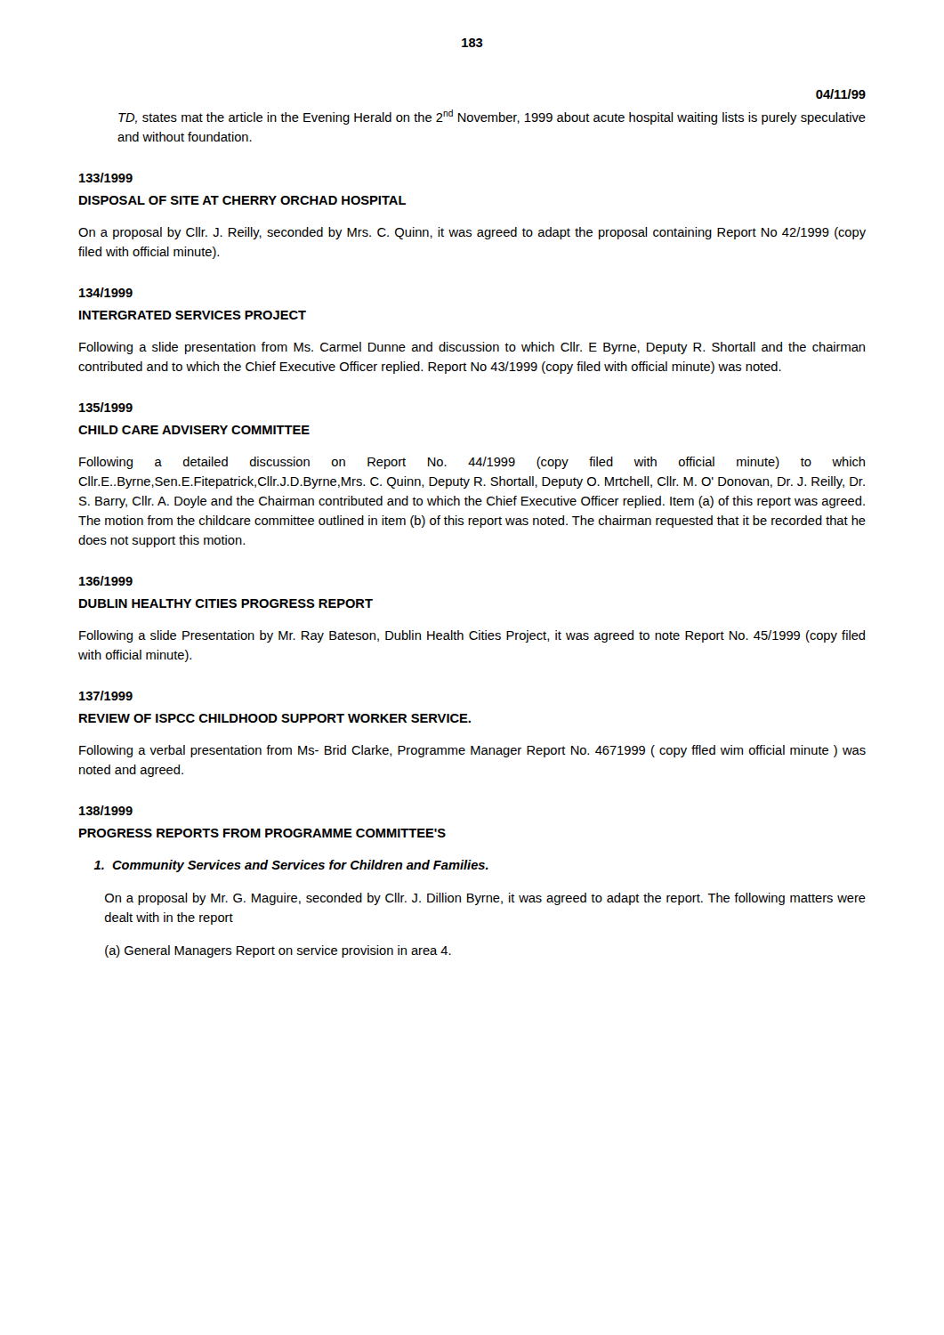183
04/11/99
TD, states mat the article in the Evening Herald on the 2nd November, 1999 about acute hospital waiting lists is purely speculative and without foundation.
133/1999
DISPOSAL OF SITE AT CHERRY ORCHAD HOSPITAL
On a proposal by Cllr. J. Reilly, seconded by Mrs. C. Quinn, it was agreed to adapt the proposal containing Report No 42/1999 (copy filed with official minute).
134/1999
INTERGRATED SERVICES PROJECT
Following a slide presentation from Ms. Carmel Dunne and discussion to which Cllr. E Byrne, Deputy R. Shortall and the chairman contributed and to which the Chief Executive Officer replied. Report No 43/1999 (copy filed with official minute) was noted.
135/1999
CHILD CARE ADVISERY COMMITTEE
Following a detailed discussion on Report No. 44/1999 (copy filed with official minute) to which Cllr.E..Byrne,Sen.E.Fitepatrick,Cllr.J.D.Byrne,Mrs. C. Quinn, Deputy R. Shortall, Deputy O. Mrtchell, Cllr. M. O' Donovan, Dr. J. Reilly, Dr. S. Barry, Cllr. A. Doyle and the Chairman contributed and to which the Chief Executive Officer replied. Item (a) of this report was agreed. The motion from the childcare committee outlined in item (b) of this report was noted. The chairman requested that it be recorded that he does not support this motion.
136/1999
DUBLIN HEALTHY CITIES PROGRESS REPORT
Following a slide Presentation by Mr. Ray Bateson, Dublin Health Cities Project, it was agreed to note Report No. 45/1999 (copy filed with official minute).
137/1999
REVIEW OF ISPCC CHILDHOOD SUPPORT WORKER SERVICE.
Following a verbal presentation from Ms- Brid Clarke, Programme Manager Report No. 4671999 ( copy ffled wim official minute ) was noted and agreed.
138/1999
PROGRESS REPORTS FROM PROGRAMME COMMITTEE'S
1. Community Services and Services for Children and Families.
On a proposal by Mr. G. Maguire, seconded by Cllr. J. Dillion Byrne, it was agreed to adapt the report. The following matters were dealt with in the report
(a) General Managers Report on service provision in area 4.